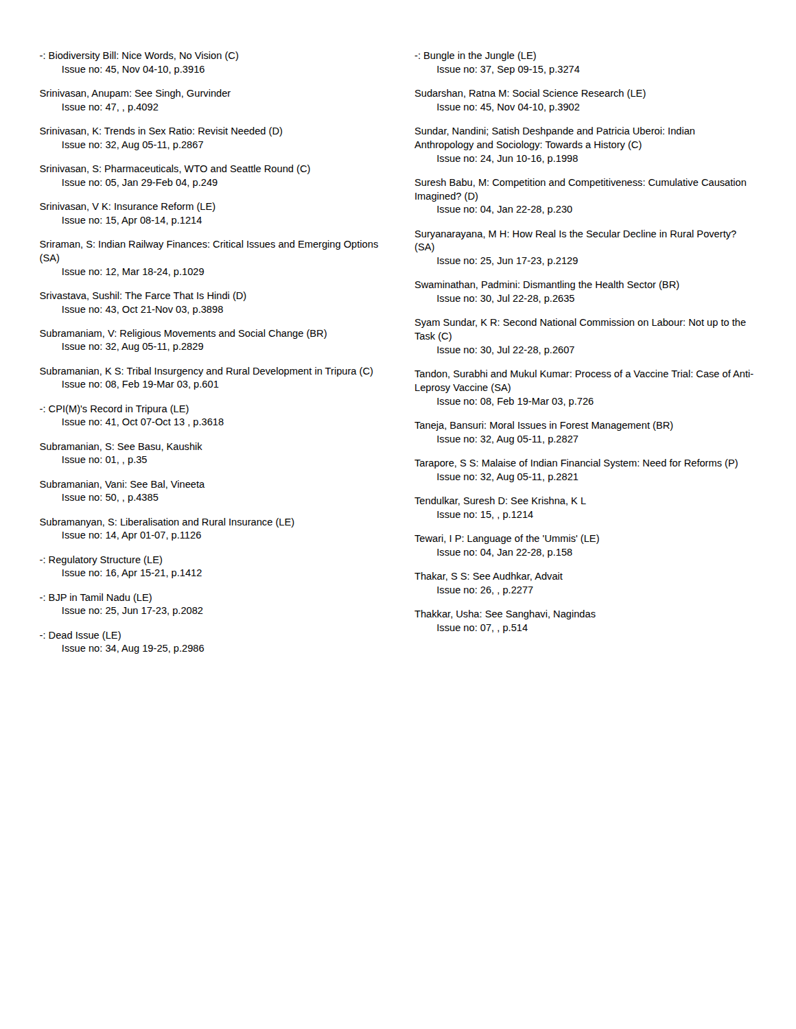-: Biodiversity Bill: Nice Words, No Vision (C)
Issue no: 45, Nov 04-10, p.3916
Srinivasan, Anupam: See Singh, Gurvinder
Issue no: 47, , p.4092
Srinivasan, K: Trends in Sex Ratio: Revisit Needed (D)
Issue no: 32, Aug 05-11, p.2867
Srinivasan, S: Pharmaceuticals, WTO and Seattle Round (C)
Issue no: 05, Jan 29-Feb 04, p.249
Srinivasan, V K: Insurance Reform (LE)
Issue no: 15, Apr 08-14, p.1214
Sriraman, S: Indian Railway Finances: Critical Issues and Emerging Options (SA)
Issue no: 12, Mar 18-24, p.1029
Srivastava, Sushil: The Farce That Is Hindi (D)
Issue no: 43, Oct 21-Nov 03, p.3898
Subramaniam, V: Religious Movements and Social Change (BR)
Issue no: 32, Aug 05-11, p.2829
Subramanian, K S: Tribal Insurgency and Rural Development in Tripura (C)
Issue no: 08, Feb 19-Mar 03, p.601
-: CPI(M)'s Record in Tripura (LE)
Issue no: 41, Oct 07-Oct 13 , p.3618
Subramanian, S: See Basu, Kaushik
Issue no: 01, , p.35
Subramanian, Vani: See Bal, Vineeta
Issue no: 50, , p.4385
Subramanyan, S: Liberalisation and Rural Insurance (LE)
Issue no: 14, Apr 01-07, p.1126
-: Regulatory Structure (LE)
Issue no: 16, Apr 15-21, p.1412
-: BJP in Tamil Nadu (LE)
Issue no: 25, Jun 17-23, p.2082
-: Dead Issue (LE)
Issue no: 34, Aug 19-25, p.2986
-: Bungle in the Jungle (LE)
Issue no: 37, Sep 09-15, p.3274
Sudarshan, Ratna M: Social Science Research (LE)
Issue no: 45, Nov 04-10, p.3902
Sundar, Nandini; Satish Deshpande and Patricia Uberoi: Indian Anthropology and Sociology: Towards a History (C)
Issue no: 24, Jun 10-16, p.1998
Suresh Babu, M: Competition and Competitiveness: Cumulative Causation Imagined? (D)
Issue no: 04, Jan 22-28, p.230
Suryanarayana, M H: How Real Is the Secular Decline in Rural Poverty? (SA)
Issue no: 25, Jun 17-23, p.2129
Swaminathan, Padmini: Dismantling the Health Sector (BR)
Issue no: 30, Jul 22-28, p.2635
Syam Sundar, K R: Second National Commission on Labour: Not up to the Task (C)
Issue no: 30, Jul 22-28, p.2607
Tandon, Surabhi and Mukul Kumar: Process of a Vaccine Trial: Case of Anti-Leprosy Vaccine (SA)
Issue no: 08, Feb 19-Mar 03, p.726
Taneja, Bansuri: Moral Issues in Forest Management (BR)
Issue no: 32, Aug 05-11, p.2827
Tarapore, S S: Malaise of Indian Financial System: Need for Reforms (P)
Issue no: 32, Aug 05-11, p.2821
Tendulkar, Suresh D: See Krishna, K L
Issue no: 15, , p.1214
Tewari, I P: Language of the 'Ummis' (LE)
Issue no: 04, Jan 22-28, p.158
Thakar, S S: See Audhkar, Advait
Issue no: 26, , p.2277
Thakkar, Usha: See Sanghavi, Nagindas
Issue no: 07, , p.514